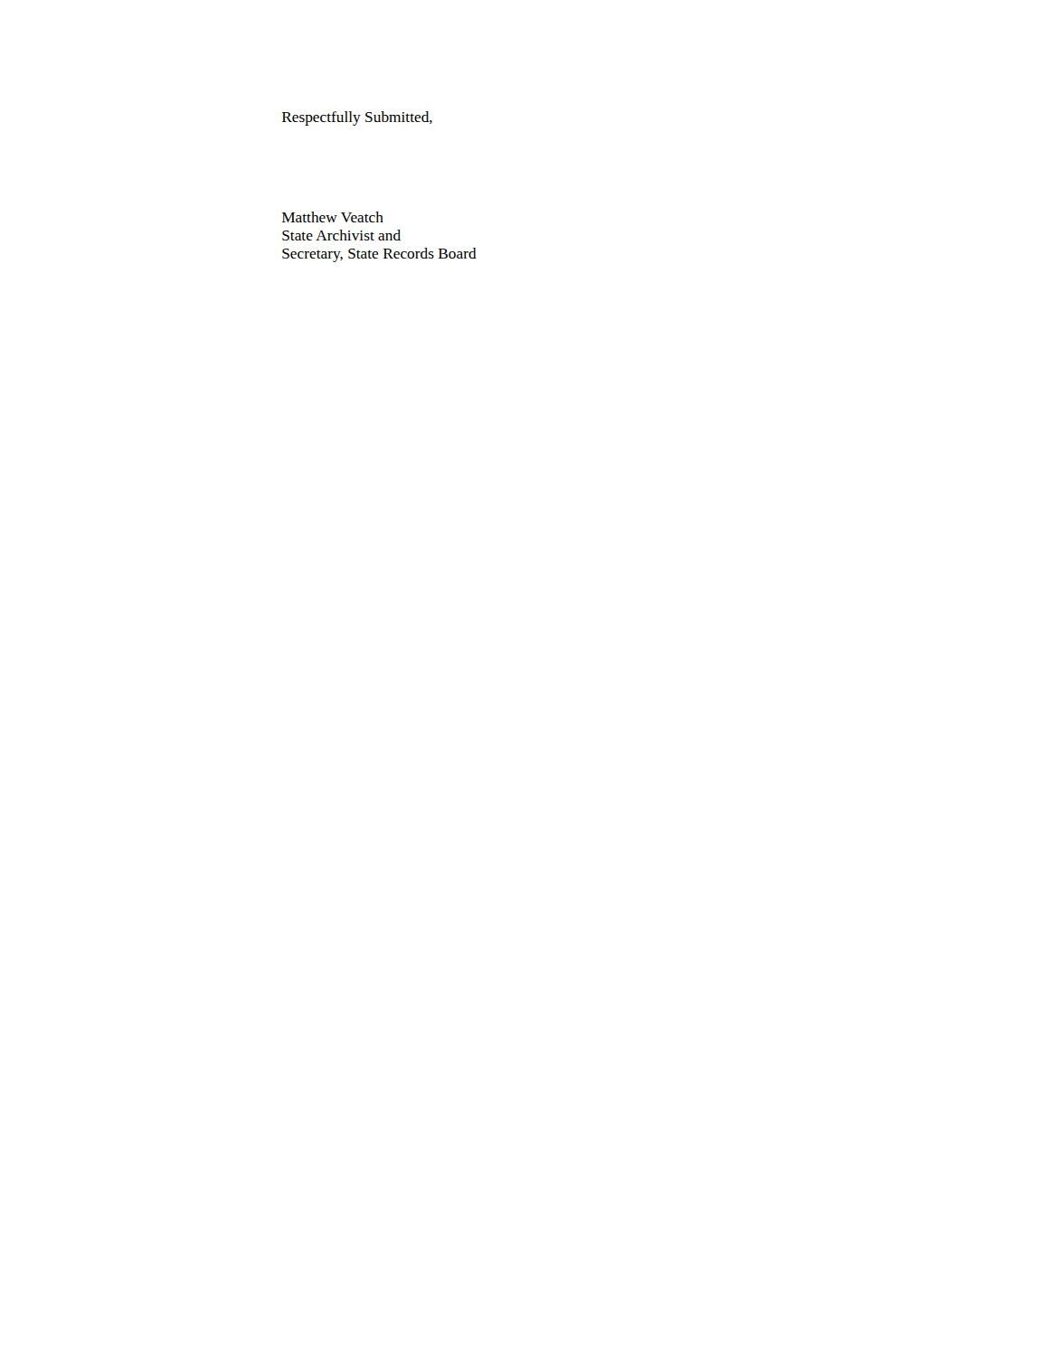Respectfully Submitted,
Matthew Veatch
State Archivist and
Secretary, State Records Board